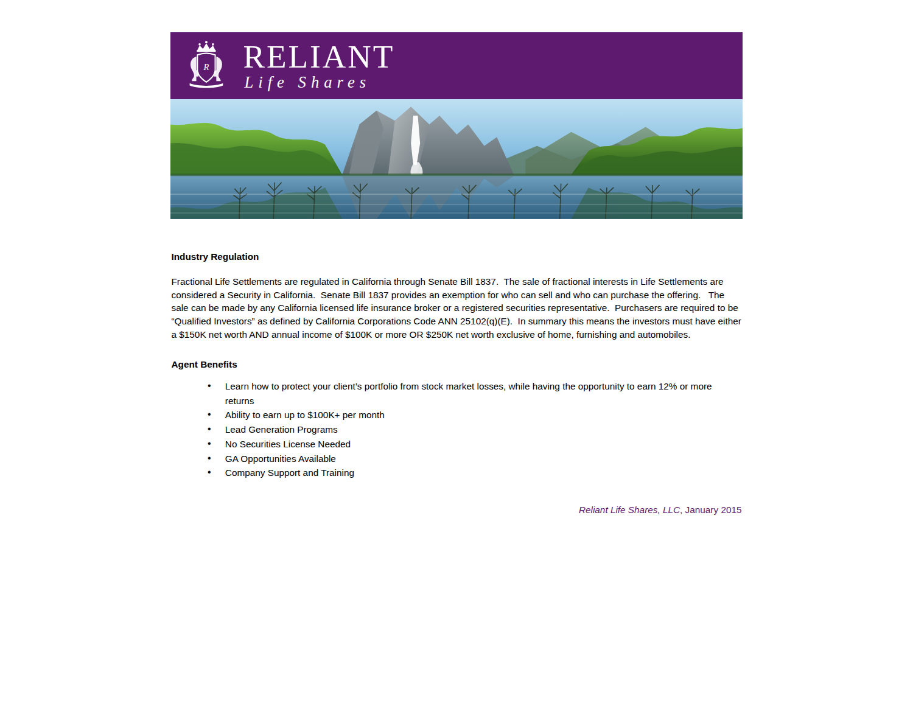R
RELIANT
Life Shares
Industry Regulation
Fractional Life Settlements are regulated in California through Senate Bill 1837. The sale of fractional interests in Life Settlements are considered a Security in California. Senate Bill 1837 provides an exemption for who can sell and who can purchase the offering. The sale can be made by any California licensed life insurance broker or a registered securities representative. Purchasers are required to be “Qualified Investors” as defined by California Corporations Code ANN 25102(q)(E). In summary this means the investors must have either a $150K net worth AND annual income of $100K or more OR $250K net worth exclusive of home, furnishing and automobiles.
Agent Benefits
Learn how to protect your client’s portfolio from stock market losses, while having the opportunity to earn 12% or more returns
Ability to earn up to $100K+ per month
Lead Generation Programs
No Securities License Needed
GA Opportunities Available
Company Support and Training
Reliant Life Shares, LLC, January 2015